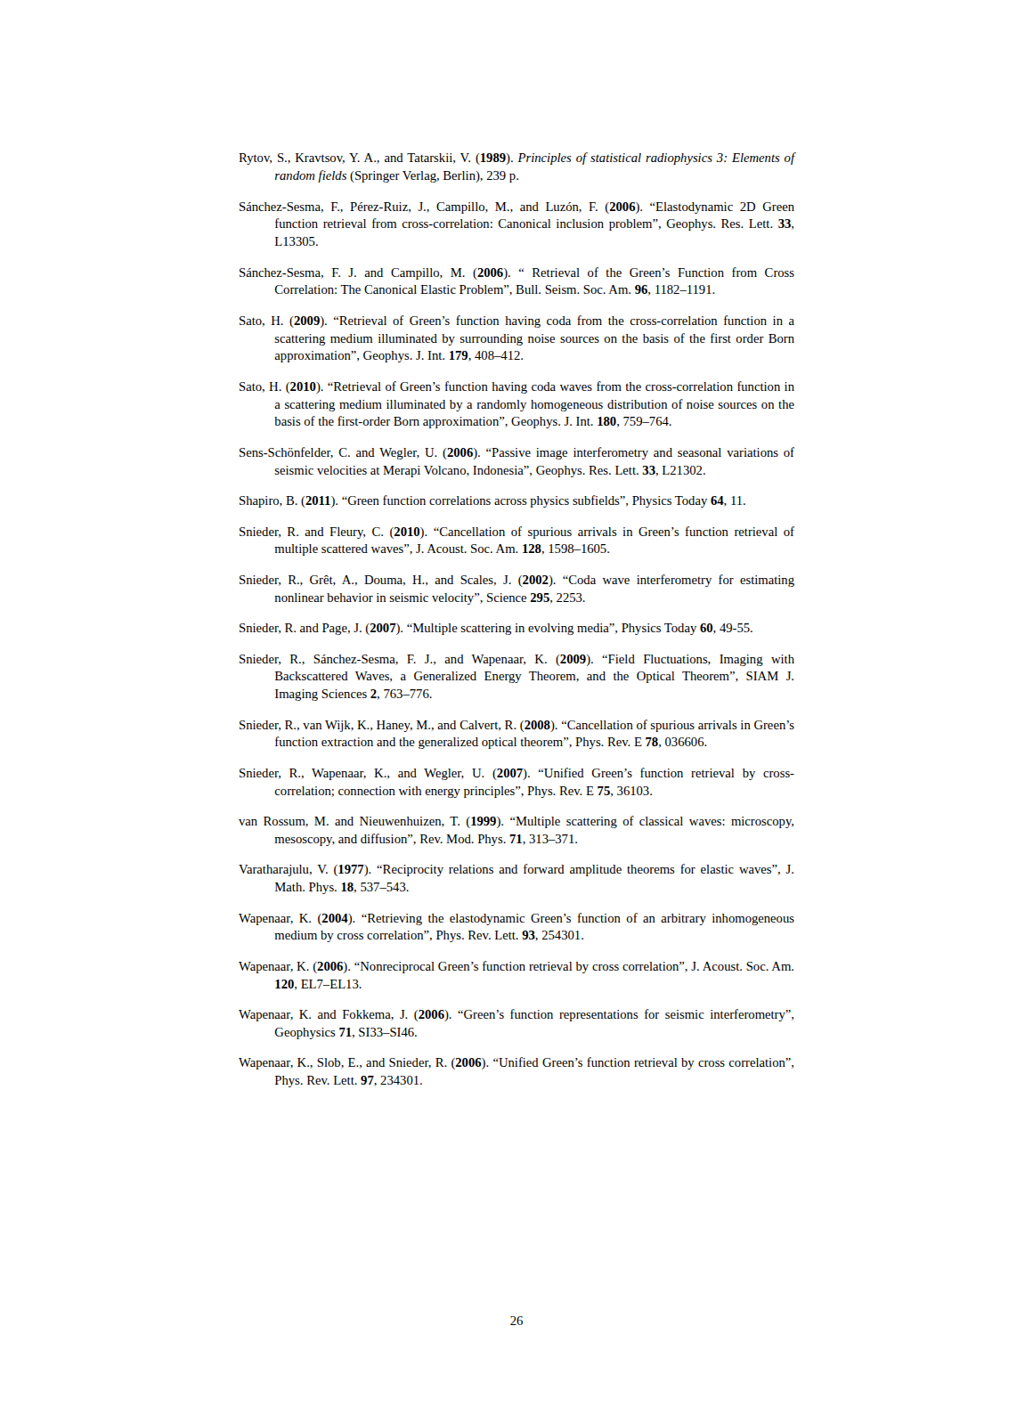Rytov, S., Kravtsov, Y. A., and Tatarskii, V. (1989). Principles of statistical radiophysics 3: Elements of random fields (Springer Verlag, Berlin), 239 p.
Sánchez-Sesma, F., Pérez-Ruiz, J., Campillo, M., and Luzón, F. (2006). “Elastodynamic 2D Green function retrieval from cross-correlation: Canonical inclusion problem”, Geophys. Res. Lett. 33, L13305.
Sánchez-Sesma, F. J. and Campillo, M. (2006). “ Retrieval of the Green’s Function from Cross Correlation: The Canonical Elastic Problem”, Bull. Seism. Soc. Am. 96, 1182–1191.
Sato, H. (2009). “Retrieval of Green’s function having coda from the cross-correlation function in a scattering medium illuminated by surrounding noise sources on the basis of the first order Born approximation”, Geophys. J. Int. 179, 408–412.
Sato, H. (2010). “Retrieval of Green’s function having coda waves from the cross-correlation function in a scattering medium illuminated by a randomly homogeneous distribution of noise sources on the basis of the first-order Born approximation”, Geophys. J. Int. 180, 759–764.
Sens-Schönfelder, C. and Wegler, U. (2006). “Passive image interferometry and seasonal variations of seismic velocities at Merapi Volcano, Indonesia”, Geophys. Res. Lett. 33, L21302.
Shapiro, B. (2011). “Green function correlations across physics subfields”, Physics Today 64, 11.
Snieder, R. and Fleury, C. (2010). “Cancellation of spurious arrivals in Green’s function retrieval of multiple scattered waves”, J. Acoust. Soc. Am. 128, 1598–1605.
Snieder, R., Grêt, A., Douma, H., and Scales, J. (2002). “Coda wave interferometry for estimating nonlinear behavior in seismic velocity”, Science 295, 2253.
Snieder, R. and Page, J. (2007). “Multiple scattering in evolving media”, Physics Today 60, 49-55.
Snieder, R., Sánchez-Sesma, F. J., and Wapenaar, K. (2009). “Field Fluctuations, Imaging with Backscattered Waves, a Generalized Energy Theorem, and the Optical Theorem”, SIAM J. Imaging Sciences 2, 763–776.
Snieder, R., van Wijk, K., Haney, M., and Calvert, R. (2008). “Cancellation of spurious arrivals in Green’s function extraction and the generalized optical theorem”, Phys. Rev. E 78, 036606.
Snieder, R., Wapenaar, K., and Wegler, U. (2007). “Unified Green’s function retrieval by cross-correlation; connection with energy principles”, Phys. Rev. E 75, 36103.
van Rossum, M. and Nieuwenhuizen, T. (1999). “Multiple scattering of classical waves: microscopy, mesoscopy, and diffusion”, Rev. Mod. Phys. 71, 313–371.
Varatharajulu, V. (1977). “Reciprocity relations and forward amplitude theorems for elastic waves”, J. Math. Phys. 18, 537–543.
Wapenaar, K. (2004). “Retrieving the elastodynamic Green’s function of an arbitrary inhomogeneous medium by cross correlation”, Phys. Rev. Lett. 93, 254301.
Wapenaar, K. (2006). “Nonreciprocal Green’s function retrieval by cross correlation”, J. Acoust. Soc. Am. 120, EL7–EL13.
Wapenaar, K. and Fokkema, J. (2006). “Green’s function representations for seismic interferometry”, Geophysics 71, SI33–SI46.
Wapenaar, K., Slob, E., and Snieder, R. (2006). “Unified Green’s function retrieval by cross correlation”, Phys. Rev. Lett. 97, 234301.
26